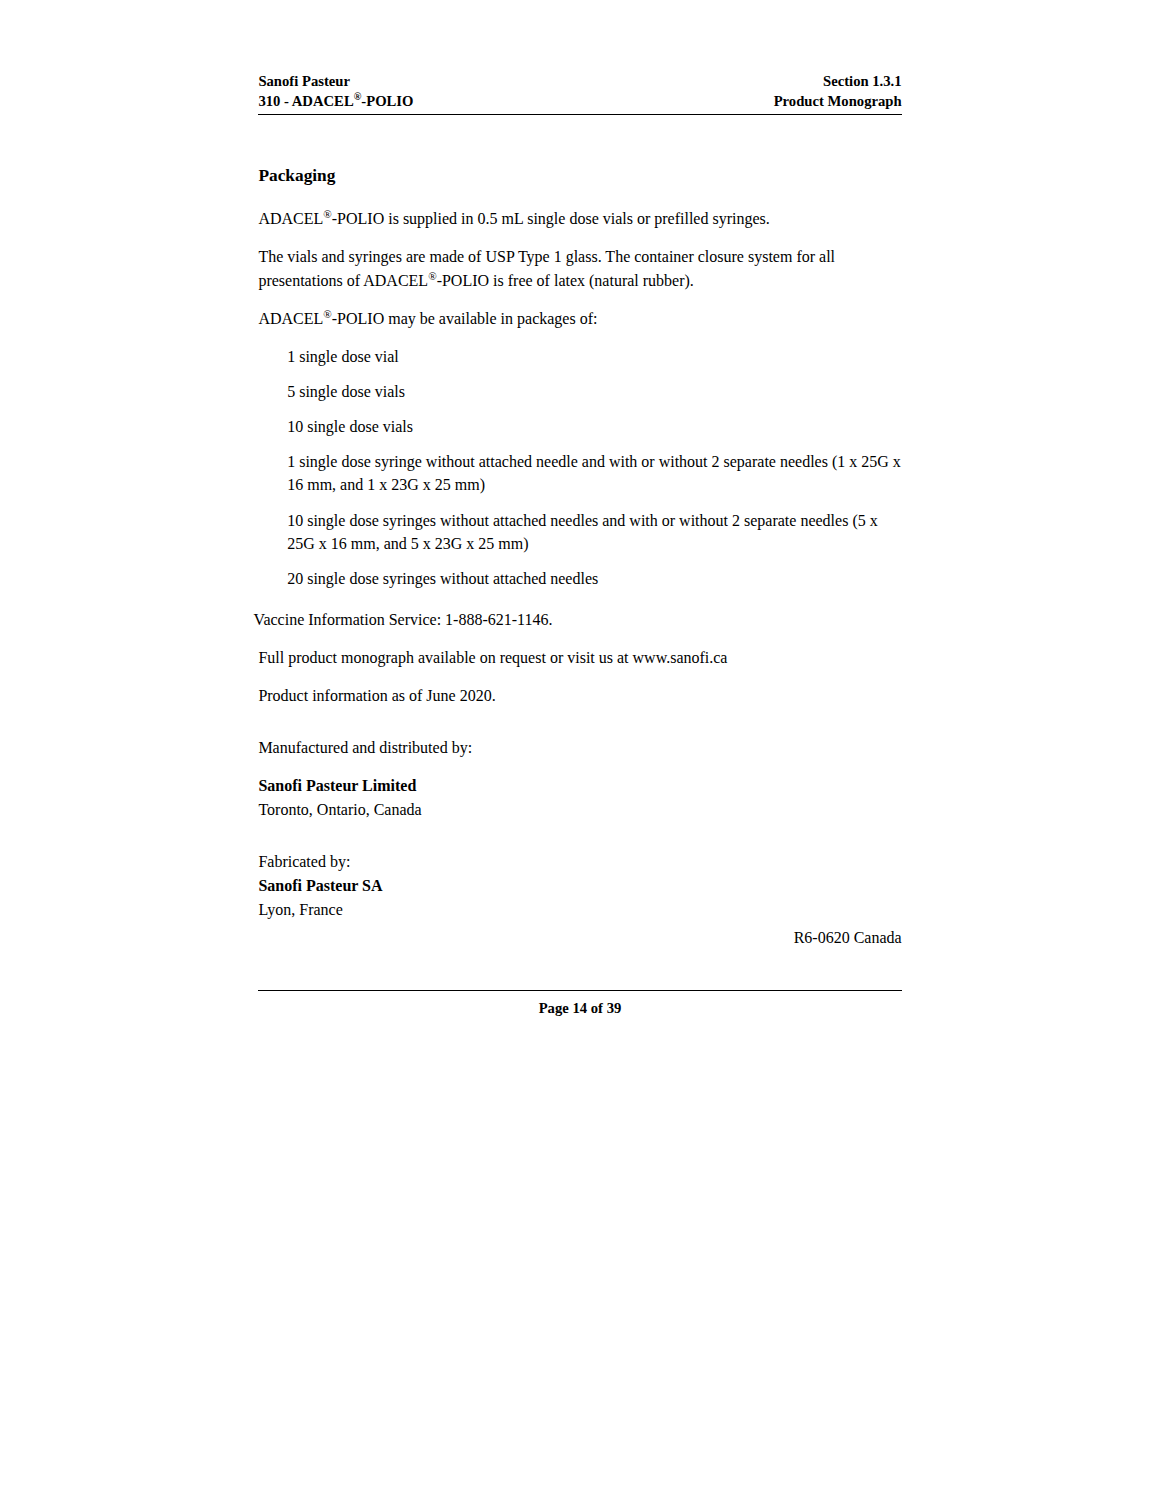Sanofi Pasteur
310 - ADACEL®-POLIO
Section 1.3.1
Product Monograph
Packaging
ADACEL®-POLIO is supplied in 0.5 mL single dose vials or prefilled syringes.
The vials and syringes are made of USP Type 1 glass. The container closure system for all presentations of ADACEL®-POLIO is free of latex (natural rubber).
ADACEL®-POLIO may be available in packages of:
1 single dose vial
5 single dose vials
10 single dose vials
1 single dose syringe without attached needle and with or without 2 separate needles (1 x 25G x 16 mm, and 1 x 23G x 25 mm)
10 single dose syringes without attached needles and with or without 2 separate needles (5 x 25G x 16 mm, and 5 x 23G x 25 mm)
20 single dose syringes without attached needles
Vaccine Information Service: 1-888-621-1146.
Full product monograph available on request or visit us at www.sanofi.ca
Product information as of June 2020.
Manufactured and distributed by:
Sanofi Pasteur Limited
Toronto, Ontario, Canada
Fabricated by:
Sanofi Pasteur SA
Lyon, France
R6-0620 Canada
Page 14 of 39